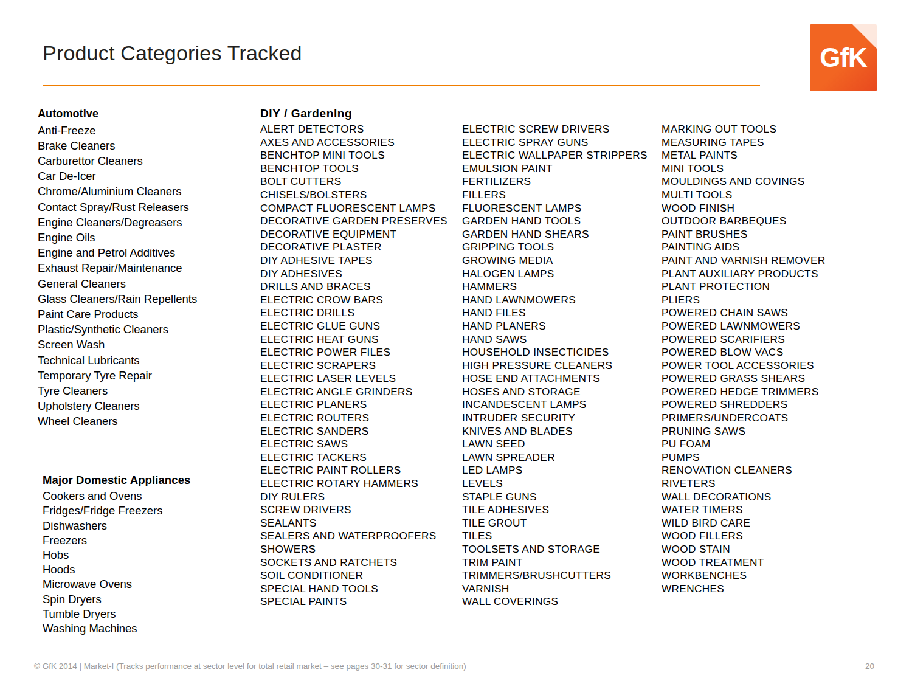Product Categories Tracked
GfK
Automotive
Anti-Freeze
Brake Cleaners
Carburettor Cleaners
Car De-Icer
Chrome/Aluminium Cleaners
Contact Spray/Rust Releasers
Engine Cleaners/Degreasers
Engine Oils
Engine and Petrol Additives
Exhaust Repair/Maintenance
General Cleaners
Glass Cleaners/Rain Repellents
Paint Care Products
Plastic/Synthetic Cleaners
Screen Wash
Technical Lubricants
Temporary Tyre Repair
Tyre Cleaners
Upholstery Cleaners
Wheel Cleaners
Major Domestic Appliances
Cookers and Ovens
Fridges/Fridge Freezers
Dishwashers
Freezers
Hobs
Hoods
Microwave Ovens
Spin Dryers
Tumble Dryers
Washing Machines
DIY / Gardening
ALERT DETECTORS
AXES AND ACCESSORIES
BENCHTOP MINI TOOLS
BENCHTOP TOOLS
BOLT CUTTERS
CHISELS/BOLSTERS
COMPACT FLUORESCENT LAMPS
DECORATIVE GARDEN PRESERVES
DECORATIVE EQUIPMENT
DECORATIVE PLASTER
DIY ADHESIVE TAPES
DIY ADHESIVES
DRILLS AND BRACES
ELECTRIC CROW BARS
ELECTRIC DRILLS
ELECTRIC GLUE GUNS
ELECTRIC HEAT GUNS
ELECTRIC POWER FILES
ELECTRIC SCRAPERS
ELECTRIC LASER LEVELS
ELECTRIC ANGLE GRINDERS
ELECTRIC PLANERS
ELECTRIC ROUTERS
ELECTRIC SANDERS
ELECTRIC SAWS
ELECTRIC TACKERS
ELECTRIC PAINT ROLLERS
ELECTRIC ROTARY HAMMERS
DIY RULERS
SCREW DRIVERS
SEALANTS
SEALERS AND WATERPROOFERS
SHOWERS
SOCKETS AND RATCHETS
SOIL CONDITIONER
SPECIAL HAND TOOLS
SPECIAL PAINTS
ELECTRIC SCREW DRIVERS
ELECTRIC SPRAY GUNS
ELECTRIC WALLPAPER STRIPPERS
EMULSION PAINT
FERTILIZERS
FILLERS
FLUORESCENT LAMPS
GARDEN HAND TOOLS
GARDEN HAND SHEARS
GRIPPING TOOLS
GROWING MEDIA
HALOGEN LAMPS
HAMMERS
HAND LAWNMOWERS
HAND FILES
HAND PLANERS
HAND SAWS
HOUSEHOLD INSECTICIDES
HIGH PRESSURE CLEANERS
HOSE END ATTACHMENTS
HOSES AND STORAGE
INCANDESCENT LAMPS
INTRUDER SECURITY
KNIVES AND BLADES
LAWN SEED
LAWN SPREADER
LED LAMPS
LEVELS
STAPLE GUNS
TILE ADHESIVES
TILE GROUT
TILES
TOOLSETS AND STORAGE
TRIM PAINT
TRIMMERS/BRUSHCUTTERS
VARNISH
WALL COVERINGS
MARKING OUT TOOLS
MEASURING TAPES
METAL PAINTS
MINI TOOLS
MOULDINGS AND COVINGS
MULTI TOOLS
WOOD FINISH
OUTDOOR BARBEQUES
PAINT BRUSHES
PAINTING AIDS
PAINT AND VARNISH REMOVER
PLANT AUXILIARY PRODUCTS
PLANT PROTECTION
PLIERS
POWERED CHAIN SAWS
POWERED LAWNMOWERS
POWERED SCARIFIERS
POWERED BLOW VACS
POWER TOOL ACCESSORIES
POWERED GRASS SHEARS
POWERED HEDGE TRIMMERS
POWERED SHREDDERS
PRIMERS/UNDERCOATS
PRUNING SAWS
PU FOAM
PUMPS
RENOVATION CLEANERS
RIVETERS
WALL DECORATIONS
WATER TIMERS
WILD BIRD CARE
WOOD FILLERS
WOOD STAIN
WOOD TREATMENT
WORKBENCHES
WRENCHES
© GfK 2014 | Market-I (Tracks performance at sector level for total retail market – see pages 30-31 for sector definition)
20